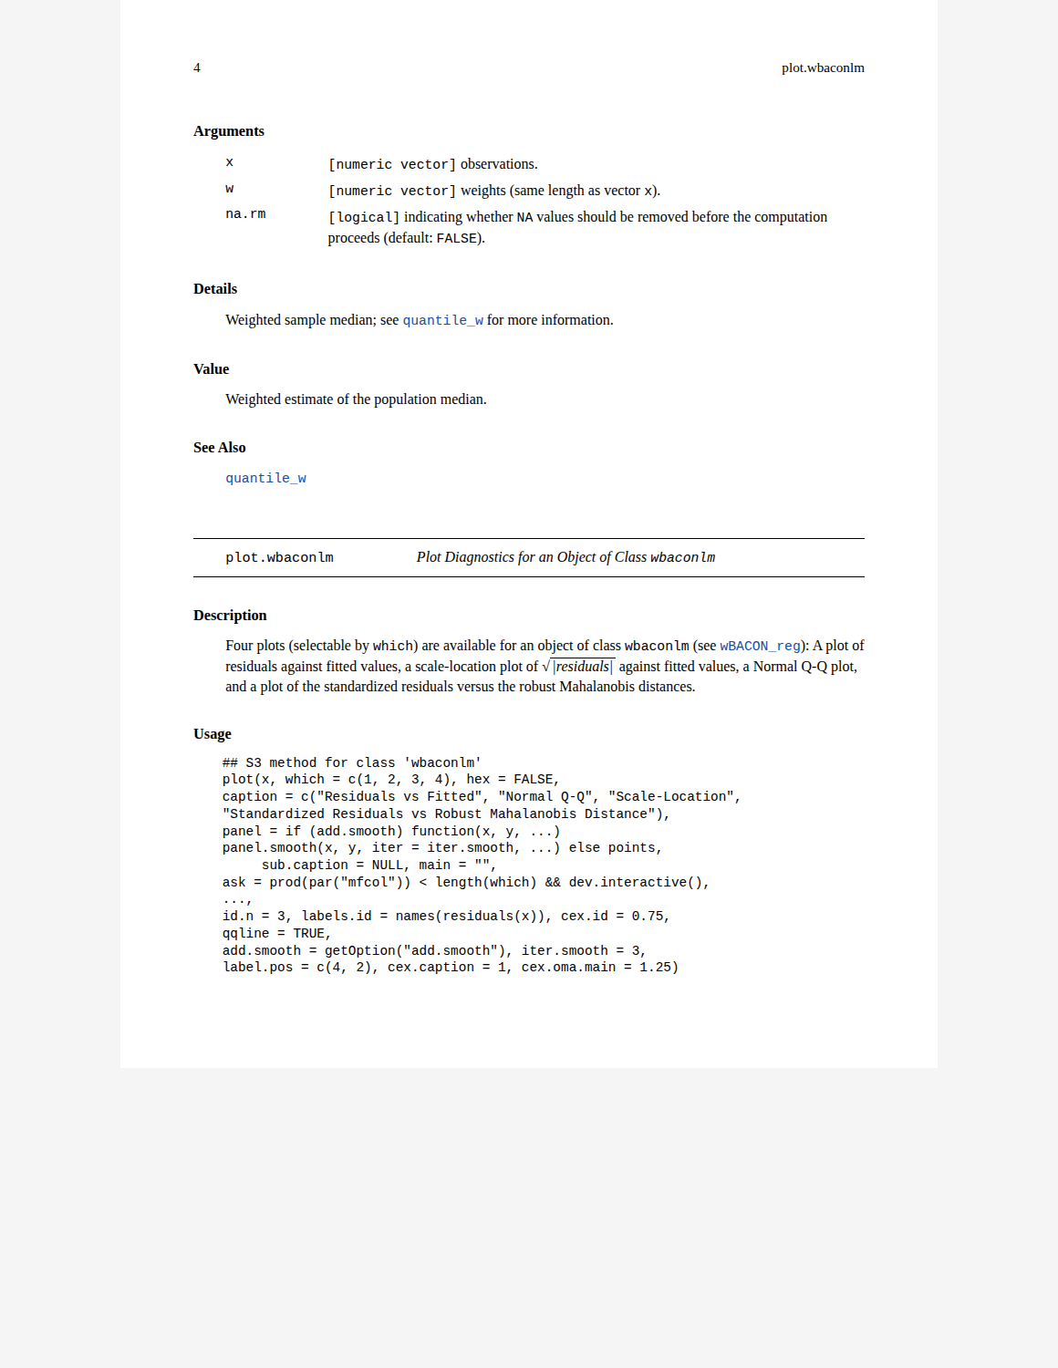4 plot.wbaconlm
Arguments
| x | [numeric vector] observations. |
| w | [numeric vector] weights (same length as vector x ). |
| na.rm | [logical] indicating whether NA values should be removed before the computation proceeds (default: FALSE ). |
Details
Weighted sample median; see quantile_w for more information.
Value
Weighted estimate of the population median.
See Also
quantile_w
plot.wbaconlm Plot Diagnostics for an Object of Class wbaconlm
Description
Four plots (selectable by which) are available for an object of class wbaconlm (see wBACON_reg): A plot of residuals against fitted values, a scale-location plot of √|residuals| against fitted values, a Normal Q-Q plot, and a plot of the standardized residuals versus the robust Mahalanobis distances.
Usage
## S3 method for class 'wbaconlm'
plot(x, which = c(1, 2, 3, 4), hex = FALSE,
caption = c("Residuals vs Fitted", "Normal Q-Q", "Scale-Location",
"Standardized Residuals vs Robust Mahalanobis Distance"),
panel = if (add.smooth) function(x, y, ...)
panel.smooth(x, y, iter = iter.smooth, ...) else points,
     sub.caption = NULL, main = "",
ask = prod(par("mfcol")) < length(which) && dev.interactive(),
...,
id.n = 3, labels.id = names(residuals(x)), cex.id = 0.75,
qqline = TRUE,
add.smooth = getOption("add.smooth"), iter.smooth = 3,
label.pos = c(4, 2), cex.caption = 1, cex.oma.main = 1.25)